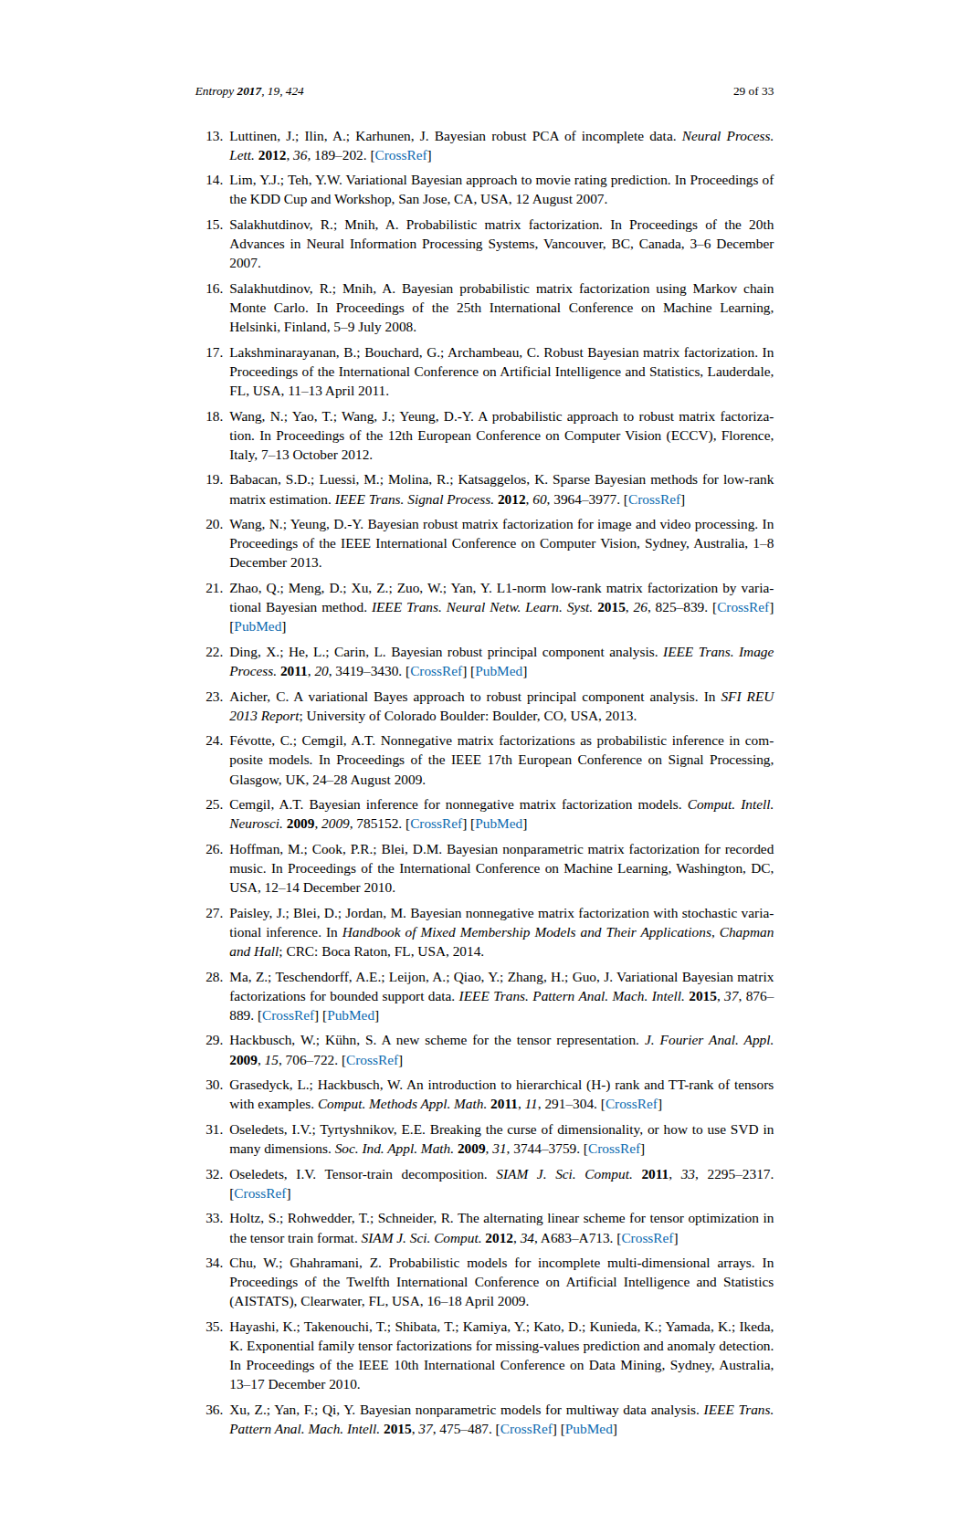Entropy 2017, 19, 424 29 of 33
Luttinen, J.; Ilin, A.; Karhunen, J. Bayesian robust PCA of incomplete data. Neural Process. Lett. 2012, 36, 189–202. [CrossRef]
Lim, Y.J.; Teh, Y.W. Variational Bayesian approach to movie rating prediction. In Proceedings of the KDD Cup and Workshop, San Jose, CA, USA, 12 August 2007.
Salakhutdinov, R.; Mnih, A. Probabilistic matrix factorization. In Proceedings of the 20th Advances in Neural Information Processing Systems, Vancouver, BC, Canada, 3–6 December 2007.
Salakhutdinov, R.; Mnih, A. Bayesian probabilistic matrix factorization using Markov chain Monte Carlo. In Proceedings of the 25th International Conference on Machine Learning, Helsinki, Finland, 5–9 July 2008.
Lakshminarayanan, B.; Bouchard, G.; Archambeau, C. Robust Bayesian matrix factorization. In Proceedings of the International Conference on Artificial Intelligence and Statistics, Lauderdale, FL, USA, 11–13 April 2011.
Wang, N.; Yao, T.; Wang, J.; Yeung, D.-Y. A probabilistic approach to robust matrix factorization. In Proceedings of the 12th European Conference on Computer Vision (ECCV), Florence, Italy, 7–13 October 2012.
Babacan, S.D.; Luessi, M.; Molina, R.; Katsaggelos, K. Sparse Bayesian methods for low-rank matrix estimation. IEEE Trans. Signal Process. 2012, 60, 3964–3977. [CrossRef]
Wang, N.; Yeung, D.-Y. Bayesian robust matrix factorization for image and video processing. In Proceedings of the IEEE International Conference on Computer Vision, Sydney, Australia, 1–8 December 2013.
Zhao, Q.; Meng, D.; Xu, Z.; Zuo, W.; Yan, Y. L1-norm low-rank matrix factorization by variational Bayesian method. IEEE Trans. Neural Netw. Learn. Syst. 2015, 26, 825–839. [CrossRef] [PubMed]
Ding, X.; He, L.; Carin, L. Bayesian robust principal component analysis. IEEE Trans. Image Process. 2011, 20, 3419–3430. [CrossRef] [PubMed]
Aicher, C. A variational Bayes approach to robust principal component analysis. In SFI REU 2013 Report; University of Colorado Boulder: Boulder, CO, USA, 2013.
Févotte, C.; Cemgil, A.T. Nonnegative matrix factorizations as probabilistic inference in composite models. In Proceedings of the IEEE 17th European Conference on Signal Processing, Glasgow, UK, 24–28 August 2009.
Cemgil, A.T. Bayesian inference for nonnegative matrix factorization models. Comput. Intell. Neurosci. 2009, 2009, 785152. [CrossRef] [PubMed]
Hoffman, M.; Cook, P.R.; Blei, D.M. Bayesian nonparametric matrix factorization for recorded music. In Proceedings of the International Conference on Machine Learning, Washington, DC, USA, 12–14 December 2010.
Paisley, J.; Blei, D.; Jordan, M. Bayesian nonnegative matrix factorization with stochastic variational inference. In Handbook of Mixed Membership Models and Their Applications, Chapman and Hall; CRC: Boca Raton, FL, USA, 2014.
Ma, Z.; Teschendorff, A.E.; Leijon, A.; Qiao, Y.; Zhang, H.; Guo, J. Variational Bayesian matrix factorizations for bounded support data. IEEE Trans. Pattern Anal. Mach. Intell. 2015, 37, 876–889. [CrossRef] [PubMed]
Hackbusch, W.; Kühn, S. A new scheme for the tensor representation. J. Fourier Anal. Appl. 2009, 15, 706–722. [CrossRef]
Grasedyck, L.; Hackbusch, W. An introduction to hierarchical (H-) rank and TT-rank of tensors with examples. Comput. Methods Appl. Math. 2011, 11, 291–304. [CrossRef]
Oseledets, I.V.; Tyrtyshnikov, E.E. Breaking the curse of dimensionality, or how to use SVD in many dimensions. Soc. Ind. Appl. Math. 2009, 31, 3744–3759. [CrossRef]
Oseledets, I.V. Tensor-train decomposition. SIAM J. Sci. Comput. 2011, 33, 2295–2317. [CrossRef]
Holtz, S.; Rohwedder, T.; Schneider, R. The alternating linear scheme for tensor optimization in the tensor train format. SIAM J. Sci. Comput. 2012, 34, A683–A713. [CrossRef]
Chu, W.; Ghahramani, Z. Probabilistic models for incomplete multi-dimensional arrays. In Proceedings of the Twelfth International Conference on Artificial Intelligence and Statistics (AISTATS), Clearwater, FL, USA, 16–18 April 2009.
Hayashi, K.; Takenouchi, T.; Shibata, T.; Kamiya, Y.; Kato, D.; Kunieda, K.; Yamada, K.; Ikeda, K. Exponential family tensor factorizations for missing-values prediction and anomaly detection. In Proceedings of the IEEE 10th International Conference on Data Mining, Sydney, Australia, 13–17 December 2010.
Xu, Z.; Yan, F.; Qi, Y. Bayesian nonparametric models for multiway data analysis. IEEE Trans. Pattern Anal. Mach. Intell. 2015, 37, 475–487. [CrossRef] [PubMed]